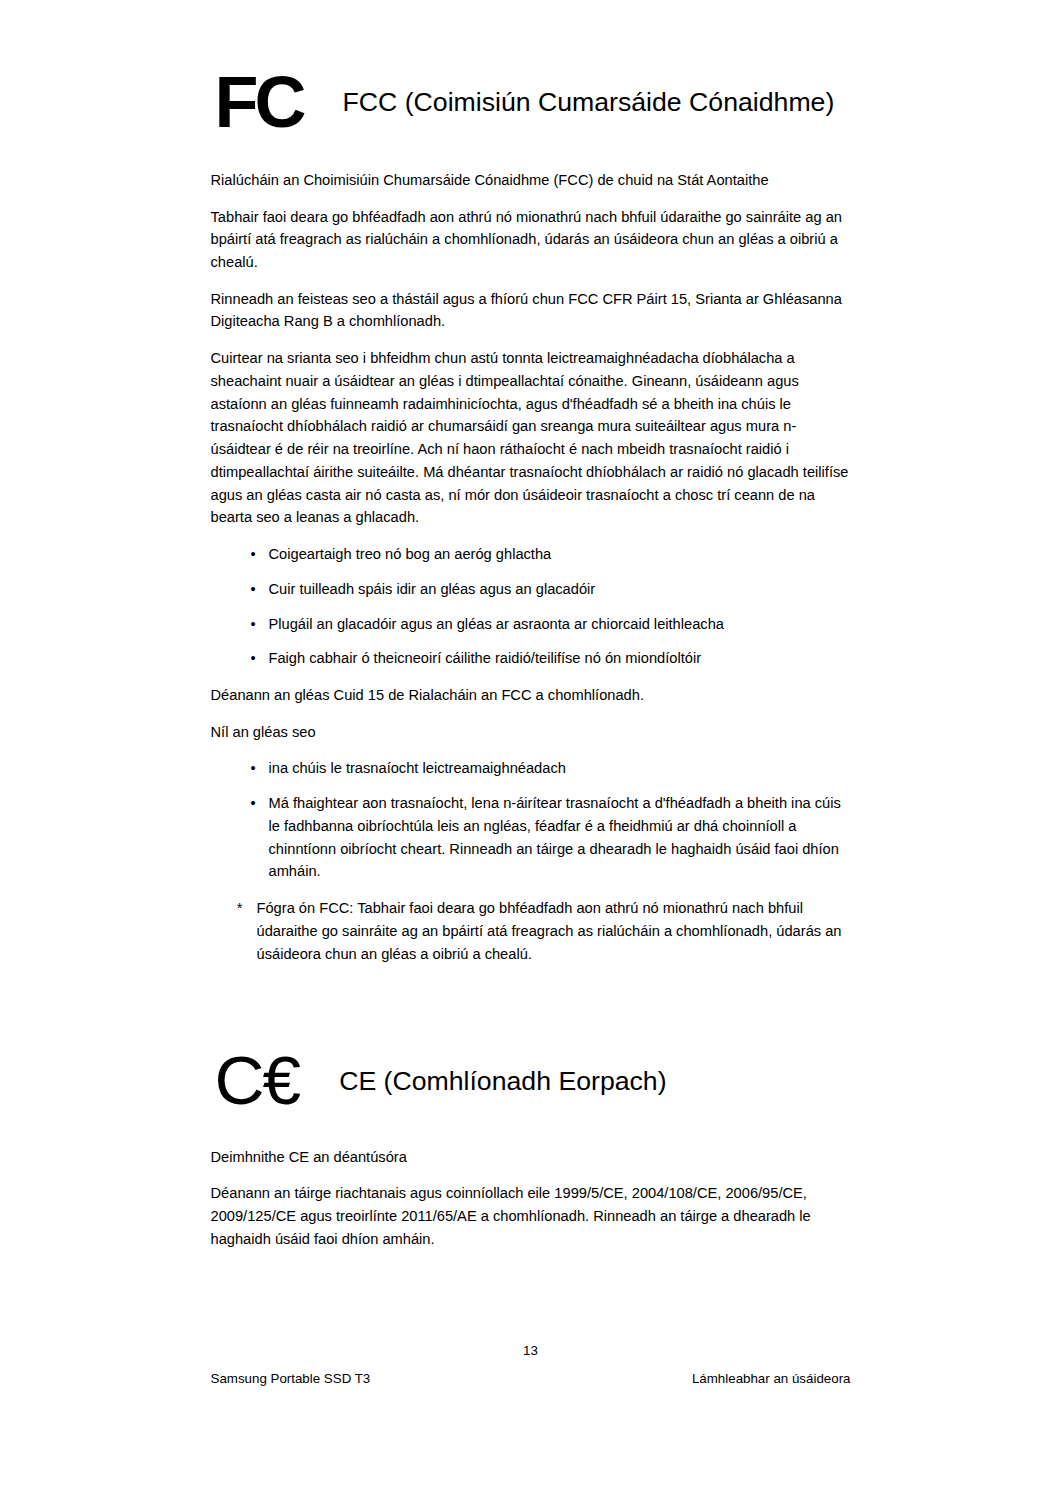FC
FCC (Coimisiún Cumarsáide Cónaidhme)
Rialúcháin an Choimisiúin Chumarsáide Cónaidhme (FCC) de chuid na Stát Aontaithe
Tabhair faoi deara go bhféadfadh aon athrú nó mionathrú nach bhfuil údaraithe go sainráite ag an bpáirtí atá freagrach as rialúcháin a chomhlíonadh, údarás an úsáideora chun an gléas a oibriú a chealú.
Rinneadh an feisteas seo a thástáil agus a fhíorú chun FCC CFR Páirt 15, Srianta ar Ghléasanna Digiteacha Rang B a chomhlíonadh.
Cuirtear na srianta seo i bhfeidhm chun astú tonnta leictreamaighnéadacha díobhálacha a sheachaint nuair a úsáidtear an gléas i dtimpeallachtaí cónaithe. Gineann, úsáideann agus astaíonn an gléas fuinneamh radaimhinicíochta, agus d'fhéadfadh sé a bheith ina chúis le trasnaíocht dhíobhálach raidió ar chumarsáidí gan sreanga mura suiteáiltear agus mura n-úsáidtear é de réir na treoirlíne. Ach ní haon ráthaíocht é nach mbeidh trasnaíocht raidió i dtimpeallachtaí áirithe suiteáilte. Má dhéantar trasnaíocht dhíobhálach ar raidió nó glacadh teilifíse agus an gléas casta air nó casta as, ní mór don úsáideoir trasnaíocht a chosc trí ceann de na bearta seo a leanas a ghlacadh.
Coigeartaigh treo nó bog an aeróg ghlactha
Cuir tuilleadh spáis idir an gléas agus an glacadóir
Plugáil an glacadóir agus an gléas ar asraonta ar chiorcaid leithleacha
Faigh cabhair ó theicneoirí cáilithe raidió/teilifíse nó ón miondíoltóir
Déanann an gléas Cuid 15 de Rialacháin an FCC a chomhlíonadh.
Níl an gléas seo
ina chúis le trasnaíocht leictreamaighnéadach
Má fhaightear aon trasnaíocht, lena n-áirítear trasnaíocht a d'fhéadfadh a bheith ina cúis le fadhbanna oibríochtúla leis an ngléas, féadfar é a fheidhmiú ar dhá choinníoll a chinntíonn oibríocht cheart. Rinneadh an táirge a dhearadh le haghaidh úsáid faoi dhíon amháin.
*
Fógra ón FCC: Tabhair faoi deara go bhféadfadh aon athrú nó mionathrú nach bhfuil údaraithe go sainráite ag an bpáirtí atá freagrach as rialúcháin a chomhlíonadh, údarás an úsáideora chun an gléas a oibriú a chealú.
C€
CE (Comhlíonadh Eorpach)
Deimhnithe CE an déantúsóra
Déanann an táirge riachtanais agus coinníollach eile 1999/5/CE, 2004/108/CE, 2006/95/CE, 2009/125/CE agus treoirlínte 2011/65/AE a chomhlíonadh. Rinneadh an táirge a dhearadh le haghaidh úsáid faoi dhíon amháin.
13
Samsung Portable SSD T3
Lámhleabhar an úsáideora